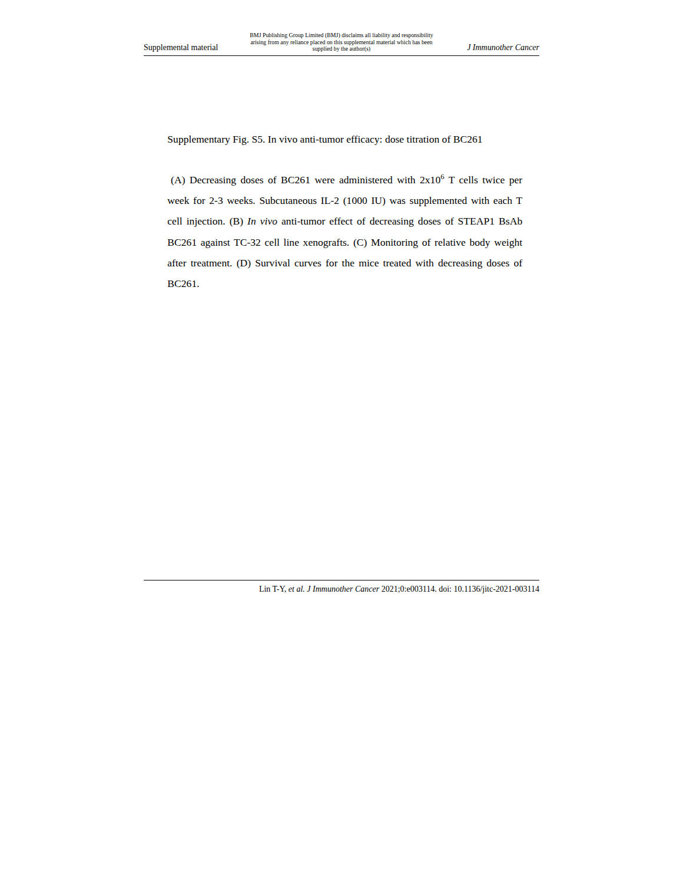Supplemental material
BMJ Publishing Group Limited (BMJ) disclaims all liability and responsibility arising from any reliance placed on this supplemental material which has been supplied by the author(s)
J Immunother Cancer
Supplementary Fig. S5. In vivo anti-tumor efficacy: dose titration of BC261
(A) Decreasing doses of BC261 were administered with 2x106 T cells twice per week for 2-3 weeks. Subcutaneous IL-2 (1000 IU) was supplemented with each T cell injection. (B) In vivo anti-tumor effect of decreasing doses of STEAP1 BsAb BC261 against TC-32 cell line xenografts. (C) Monitoring of relative body weight after treatment. (D) Survival curves for the mice treated with decreasing doses of BC261.
Lin T-Y, et al. J Immunother Cancer 2021;0:e003114. doi: 10.1136/jitc-2021-003114